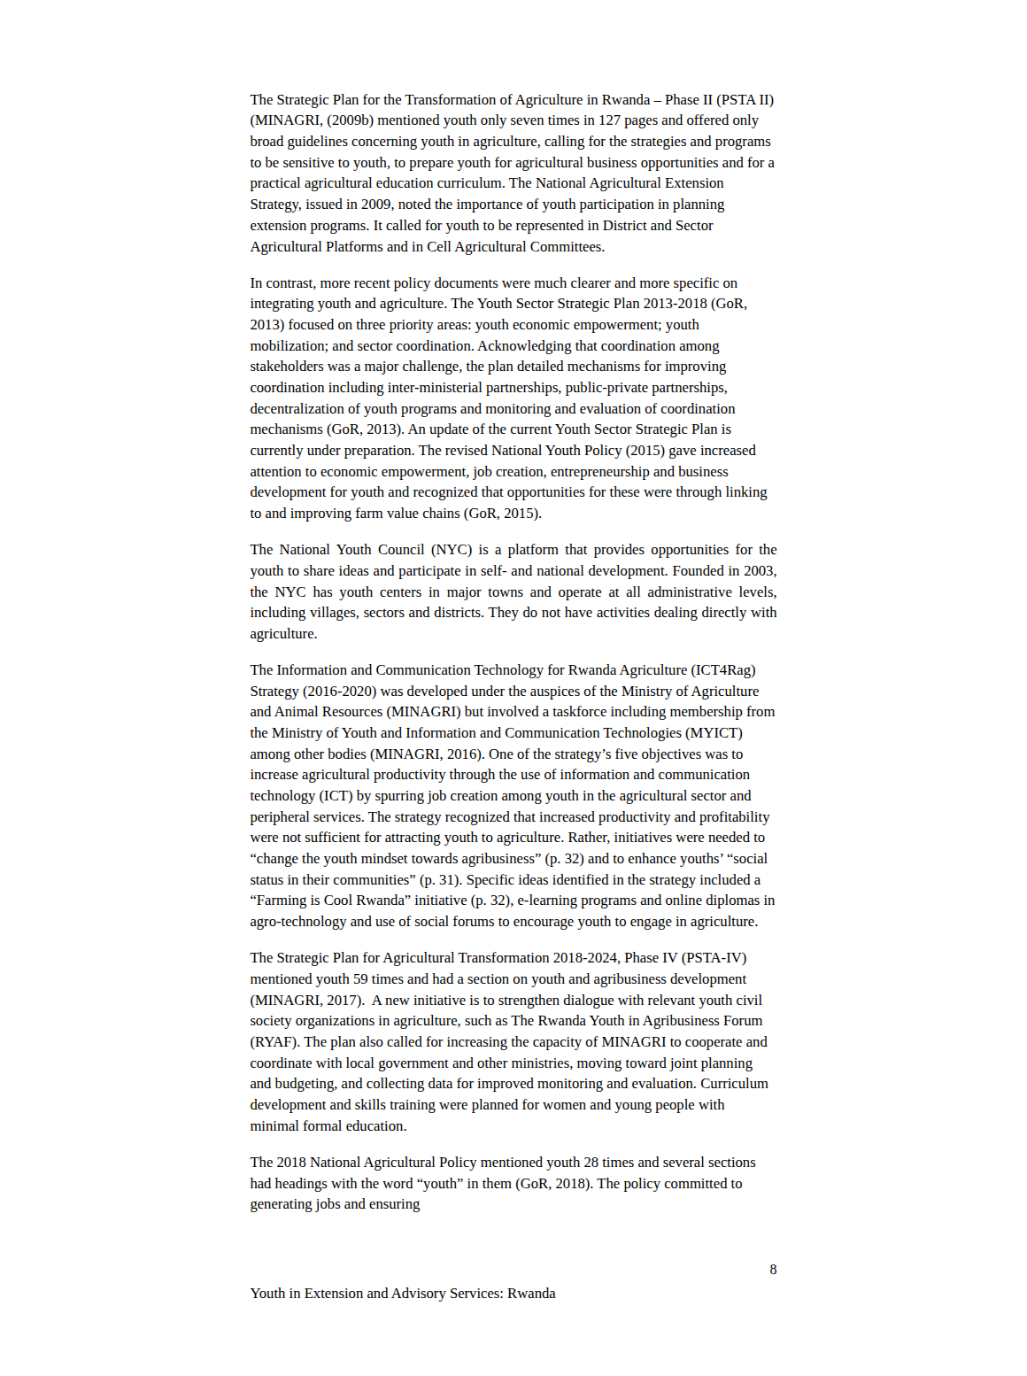The Strategic Plan for the Transformation of Agriculture in Rwanda – Phase II (PSTA II) (MINAGRI, (2009b) mentioned youth only seven times in 127 pages and offered only broad guidelines concerning youth in agriculture, calling for the strategies and programs to be sensitive to youth, to prepare youth for agricultural business opportunities and for a practical agricultural education curriculum. The National Agricultural Extension Strategy, issued in 2009, noted the importance of youth participation in planning extension programs. It called for youth to be represented in District and Sector Agricultural Platforms and in Cell Agricultural Committees.
In contrast, more recent policy documents were much clearer and more specific on integrating youth and agriculture. The Youth Sector Strategic Plan 2013-2018 (GoR, 2013) focused on three priority areas: youth economic empowerment; youth mobilization; and sector coordination. Acknowledging that coordination among stakeholders was a major challenge, the plan detailed mechanisms for improving coordination including inter-ministerial partnerships, public-private partnerships, decentralization of youth programs and monitoring and evaluation of coordination mechanisms (GoR, 2013). An update of the current Youth Sector Strategic Plan is currently under preparation. The revised National Youth Policy (2015) gave increased attention to economic empowerment, job creation, entrepreneurship and business development for youth and recognized that opportunities for these were through linking to and improving farm value chains (GoR, 2015).
The National Youth Council (NYC) is a platform that provides opportunities for the youth to share ideas and participate in self- and national development. Founded in 2003, the NYC has youth centers in major towns and operate at all administrative levels, including villages, sectors and districts. They do not have activities dealing directly with agriculture.
The Information and Communication Technology for Rwanda Agriculture (ICT4Rag) Strategy (2016-2020) was developed under the auspices of the Ministry of Agriculture and Animal Resources (MINAGRI) but involved a taskforce including membership from the Ministry of Youth and Information and Communication Technologies (MYICT) among other bodies (MINAGRI, 2016). One of the strategy’s five objectives was to increase agricultural productivity through the use of information and communication technology (ICT) by spurring job creation among youth in the agricultural sector and peripheral services. The strategy recognized that increased productivity and profitability were not sufficient for attracting youth to agriculture. Rather, initiatives were needed to “change the youth mindset towards agribusiness” (p. 32) and to enhance youths’ “social status in their communities” (p. 31). Specific ideas identified in the strategy included a “Farming is Cool Rwanda” initiative (p. 32), e-learning programs and online diplomas in agro-technology and use of social forums to encourage youth to engage in agriculture.
The Strategic Plan for Agricultural Transformation 2018-2024, Phase IV (PSTA-IV) mentioned youth 59 times and had a section on youth and agribusiness development (MINAGRI, 2017). A new initiative is to strengthen dialogue with relevant youth civil society organizations in agriculture, such as The Rwanda Youth in Agribusiness Forum (RYAF). The plan also called for increasing the capacity of MINAGRI to cooperate and coordinate with local government and other ministries, moving toward joint planning and budgeting, and collecting data for improved monitoring and evaluation. Curriculum development and skills training were planned for women and young people with minimal formal education.
The 2018 National Agricultural Policy mentioned youth 28 times and several sections had headings with the word “youth” in them (GoR, 2018). The policy committed to generating jobs and ensuring
8
Youth in Extension and Advisory Services: Rwanda